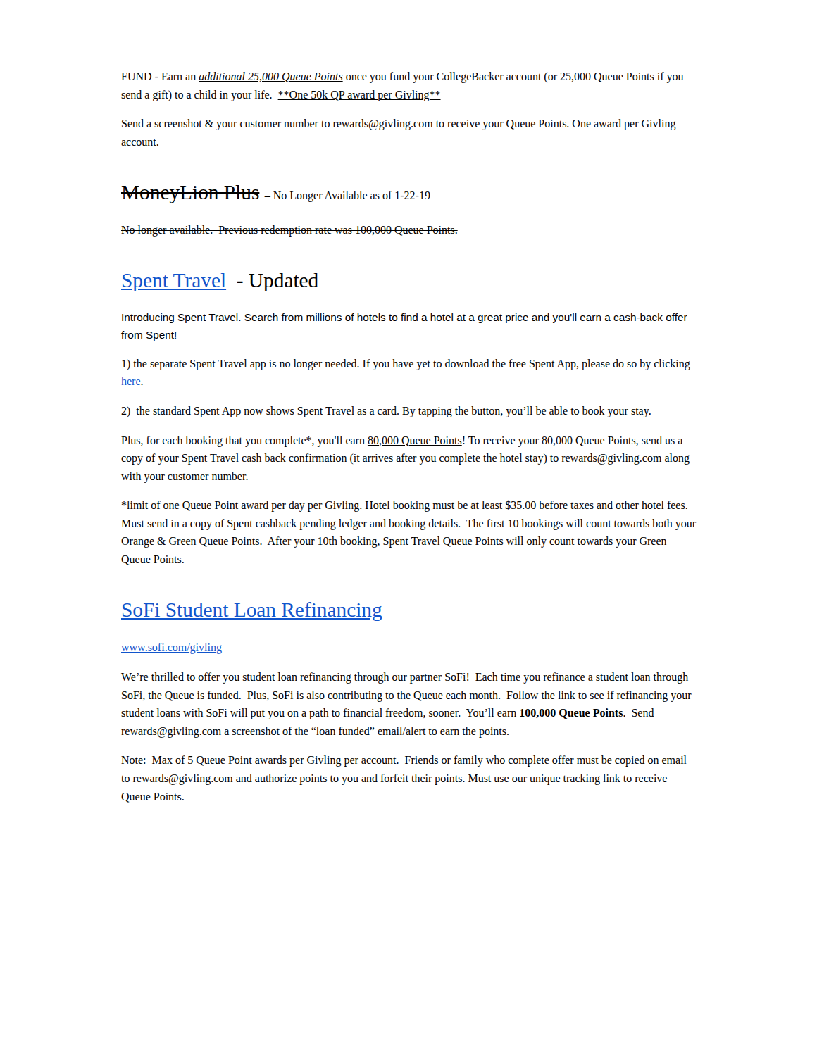FUND - Earn an additional 25,000 Queue Points once you fund your CollegeBacker account (or 25,000 Queue Points if you send a gift) to a child in your life. **One 50k QP award per Givling**
Send a screenshot & your customer number to rewards@givling.com to receive your Queue Points. One award per Givling account.
MoneyLion Plus – No Longer Available as of 1-22-19
No longer available. Previous redemption rate was 100,000 Queue Points.
Spent Travel - Updated
Introducing Spent Travel. Search from millions of hotels to find a hotel at a great price and you'll earn a cash-back offer from Spent!
1) the separate Spent Travel app is no longer needed. If you have yet to download the free Spent App, please do so by clicking here.
2) the standard Spent App now shows Spent Travel as a card. By tapping the button, you’ll be able to book your stay.
Plus, for each booking that you complete*, you'll earn 80,000 Queue Points! To receive your 80,000 Queue Points, send us a copy of your Spent Travel cash back confirmation (it arrives after you complete the hotel stay) to rewards@givling.com along with your customer number.
*limit of one Queue Point award per day per Givling. Hotel booking must be at least $35.00 before taxes and other hotel fees. Must send in a copy of Spent cashback pending ledger and booking details. The first 10 bookings will count towards both your Orange & Green Queue Points. After your 10th booking, Spent Travel Queue Points will only count towards your Green Queue Points.
SoFi Student Loan Refinancing
www.sofi.com/givling
We’re thrilled to offer you student loan refinancing through our partner SoFi! Each time you refinance a student loan through SoFi, the Queue is funded. Plus, SoFi is also contributing to the Queue each month. Follow the link to see if refinancing your student loans with SoFi will put you on a path to financial freedom, sooner. You’ll earn 100,000 Queue Points. Send rewards@givling.com a screenshot of the “loan funded” email/alert to earn the points.
Note: Max of 5 Queue Point awards per Givling per account. Friends or family who complete offer must be copied on email to rewards@givling.com and authorize points to you and forfeit their points. Must use our unique tracking link to receive Queue Points.